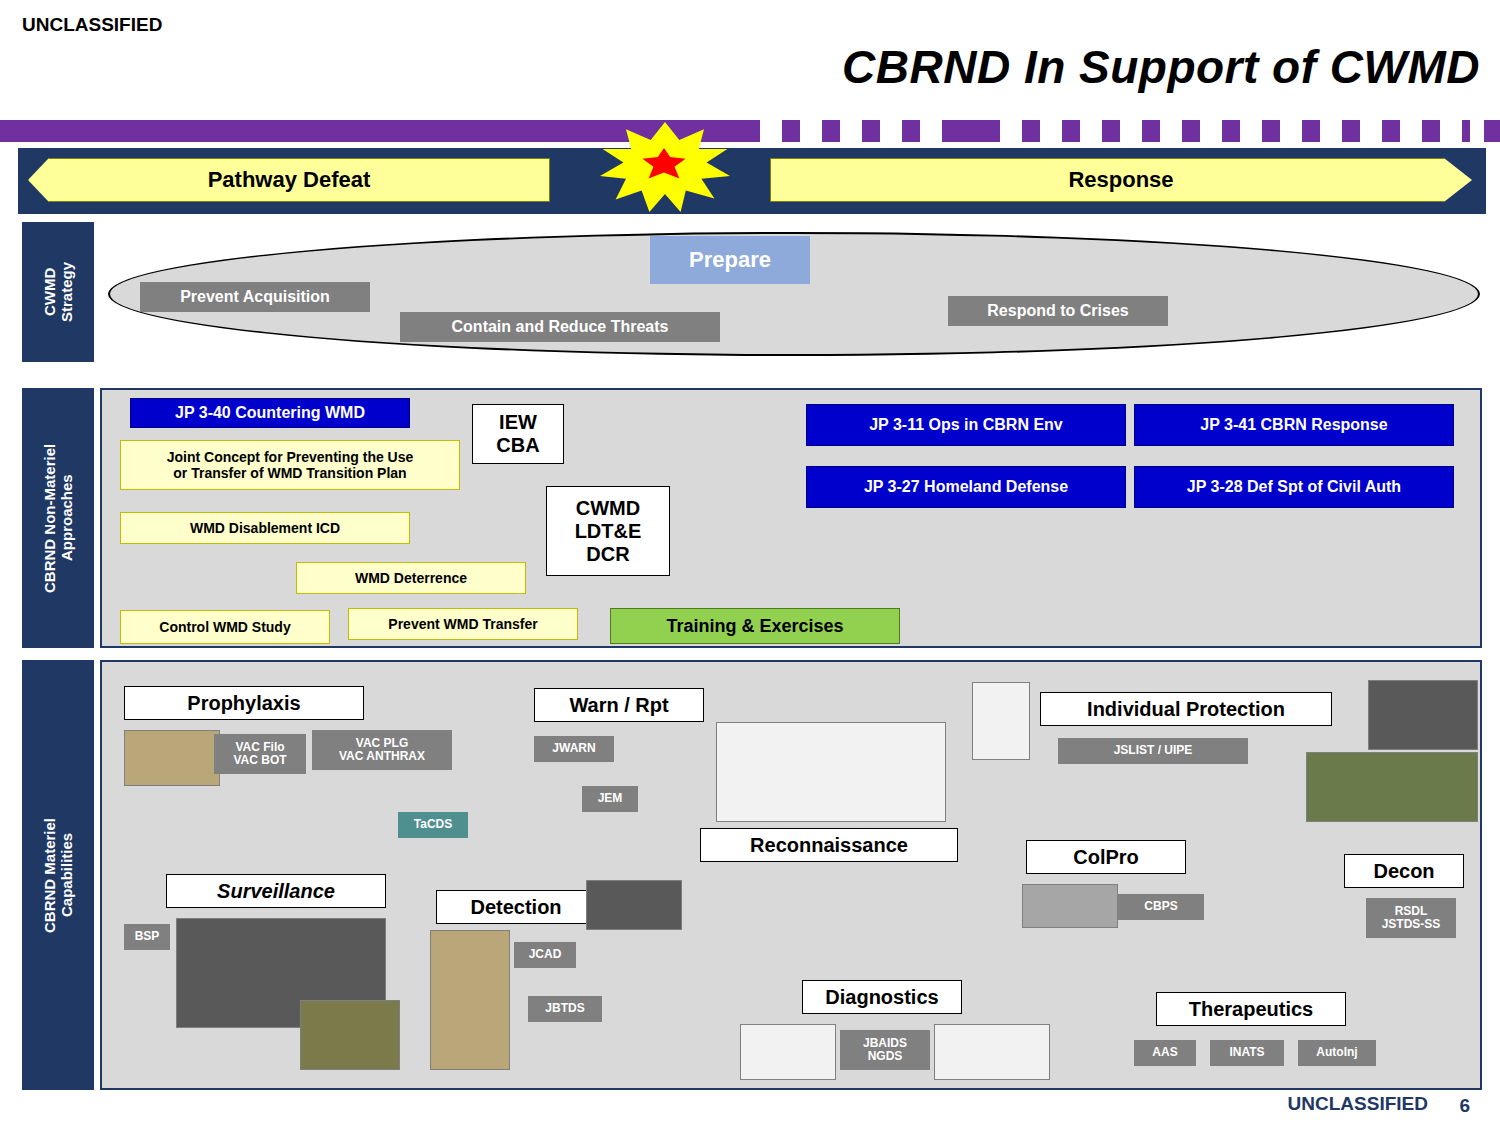UNCLASSIFIED
UNCLASSIFIED
6
CBRND In Support of CWMD
Pathway Defeat
Response
CWMD
Strategy
CBRND Non-Materiel
Approaches
CBRND Materiel
Capabilities
Prepare
Prevent Acquisition
Contain and Reduce Threats
Respond to Crises
JP 3-40 Countering WMD
Joint Concept for Preventing the Use
or Transfer of WMD Transition Plan
WMD Disablement ICD
WMD Deterrence
Control WMD Study
Prevent WMD Transfer
IEW
CBA
CWMD
LDT&E
DCR
Training & Exercises
JP 3-11 Ops in CBRN Env
JP 3-41 CBRN Response
JP 3-27 Homeland Defense
JP 3-28 Def Spt of Civil Auth
Prophylaxis
VAC Filo
VAC BOT
VAC PLG
VAC ANTHRAX
TaCDS
Warn / Rpt
JWARN
JEM
Reconnaissance
Individual Protection
JSLIST / UIPE
ColPro
CBPS
Decon
RSDL
JSTDS-SS
Surveillance
BSP
Detection
JCAD
JBTDS
Diagnostics
JBAIDS
NGDS
Therapeutics
AAS
INATS
AutoInj